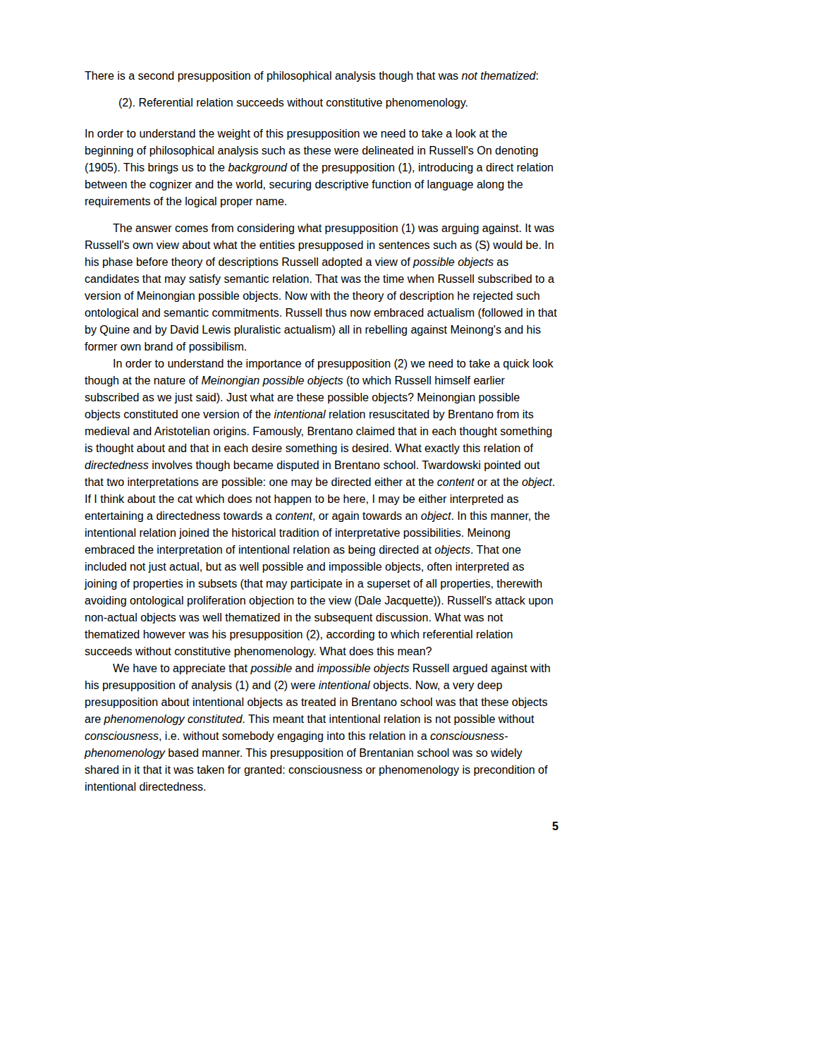There is a second presupposition of philosophical analysis though that was not thematized:
(2). Referential relation succeeds without constitutive phenomenology.
In order to understand the weight of this presupposition we need to take a look at the beginning of philosophical analysis such as these were delineated in Russell's On denoting (1905). This brings us to the background of the presupposition (1), introducing a direct relation between the cognizer and the world, securing descriptive function of language along the requirements of the logical proper name.
The answer comes from considering what presupposition (1) was arguing against. It was Russell's own view about what the entities presupposed in sentences such as (S) would be. In his phase before theory of descriptions Russell adopted a view of possible objects as candidates that may satisfy semantic relation. That was the time when Russell subscribed to a version of Meinongian possible objects. Now with the theory of description he rejected such ontological and semantic commitments. Russell thus now embraced actualism (followed in that by Quine and by David Lewis pluralistic actualism) all in rebelling against Meinong's and his former own brand of possibilism.
In order to understand the importance of presupposition (2) we need to take a quick look though at the nature of Meinongian possible objects (to which Russell himself earlier subscribed as we just said). Just what are these possible objects? Meinongian possible objects constituted one version of the intentional relation resuscitated by Brentano from its medieval and Aristotelian origins. Famously, Brentano claimed that in each thought something is thought about and that in each desire something is desired. What exactly this relation of directedness involves though became disputed in Brentano school. Twardowski pointed out that two interpretations are possible: one may be directed either at the content or at the object. If I think about the cat which does not happen to be here, I may be either interpreted as entertaining a directedness towards a content, or again towards an object. In this manner, the intentional relation joined the historical tradition of interpretative possibilities. Meinong embraced the interpretation of intentional relation as being directed at objects. That one included not just actual, but as well possible and impossible objects, often interpreted as joining of properties in subsets (that may participate in a superset of all properties, therewith avoiding ontological proliferation objection to the view (Dale Jacquette)). Russell's attack upon non-actual objects was well thematized in the subsequent discussion. What was not thematized however was his presupposition (2), according to which referential relation succeeds without constitutive phenomenology. What does this mean?
We have to appreciate that possible and impossible objects Russell argued against with his presupposition of analysis (1) and (2) were intentional objects. Now, a very deep presupposition about intentional objects as treated in Brentano school was that these objects are phenomenology constituted. This meant that intentional relation is not possible without consciousness, i.e. without somebody engaging into this relation in a consciousness-phenomenology based manner. This presupposition of Brentanian school was so widely shared in it that it was taken for granted: consciousness or phenomenology is precondition of intentional directedness.
5